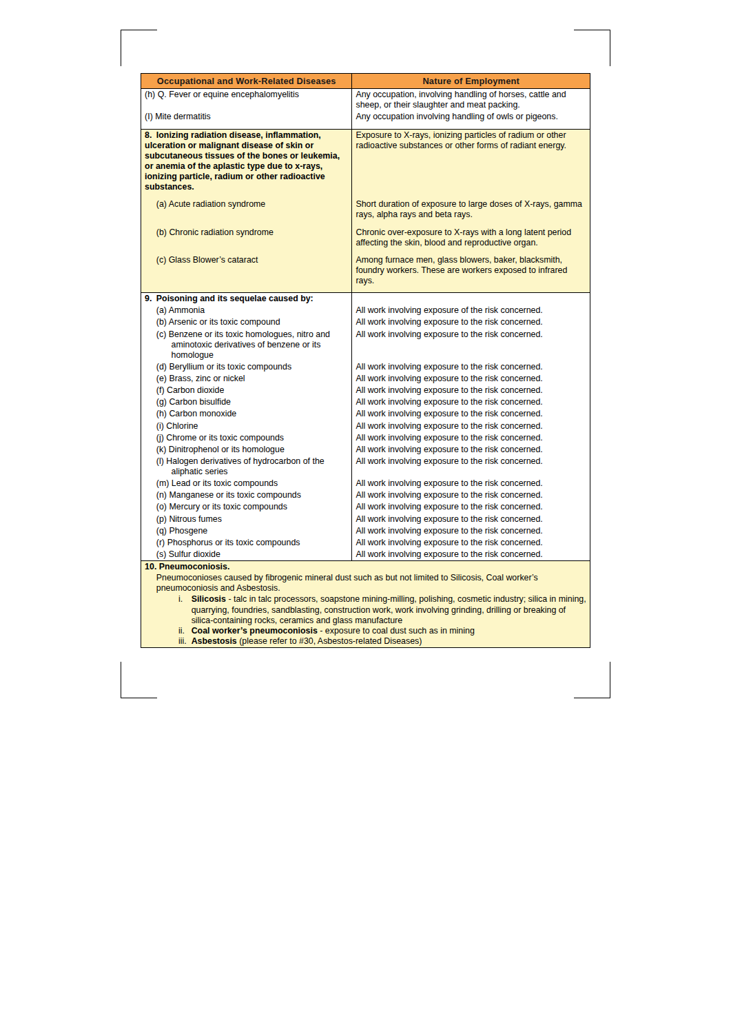| Occupational and Work-Related Diseases | Nature of Employment |
| --- | --- |
| (h) Q. Fever or equine encephalomyelitis | Any occupation, involving handling of horses, cattle and sheep, or their slaughter and meat packing. |
| (I) Mite dermatitis | Any occupation involving handling of owls or pigeons. |
| 8. Ionizing radiation disease, inflammation, ulceration or malignant disease of skin or subcutaneous tissues of the bones or leukemia, or anemia of the aplastic type due to x-rays, ionizing particle, radium or other radioactive substances. | Exposure to X-rays, ionizing particles of radium or other radioactive substances or other forms of radiant energy. |
| (a) Acute radiation syndrome | Short duration of exposure to large doses of X-rays, gamma rays, alpha rays and beta rays. |
| (b) Chronic radiation syndrome | Chronic over-exposure to X-rays with a long latent period affecting the skin, blood and reproductive organ. |
| (c) Glass Blower’s cataract | Among furnace men, glass blowers, baker, blacksmith, foundry workers. These are workers exposed to infrared rays. |
| 9. Poisoning and its sequelae caused by: | |
| (a) Ammonia | All work involving exposure of the risk concerned. |
| (b) Arsenic or its toxic compound | All work involving exposure to the risk concerned. |
| (c) Benzene or its toxic homologues, nitro and aminotoxic derivatives of benzene or its homologue | All work involving exposure to the risk concerned. |
| (d) Beryllium or its toxic compounds | All work involving exposure to the risk concerned. |
| (e) Brass, zinc or nickel | All work involving exposure to the risk concerned. |
| (f) Carbon dioxide | All work involving exposure to the risk concerned. |
| (g) Carbon bisulfide | All work involving exposure to the risk concerned. |
| (h) Carbon monoxide | All work involving exposure to the risk concerned. |
| (i) Chlorine | All work involving exposure to the risk concerned. |
| (j) Chrome or its toxic compounds | All work involving exposure to the risk concerned. |
| (k) Dinitrophenol or its homologue | All work involving exposure to the risk concerned. |
| (l) Halogen derivatives of hydrocarbon of the aliphatic series | All work involving exposure to the risk concerned. |
| (m) Lead or its toxic compounds | All work involving exposure to the risk concerned. |
| (n) Manganese or its toxic compounds | All work involving exposure to the risk concerned. |
| (o) Mercury or its toxic compounds | All work involving exposure to the risk concerned. |
| (p) Nitrous fumes | All work involving exposure to the risk concerned. |
| (q) Phosgene | All work involving exposure to the risk concerned. |
| (r) Phosphorus or its toxic compounds | All work involving exposure to the risk concerned. |
| (s) Sulfur dioxide | All work involving exposure to the risk concerned. |
| 10. Pneumoconiosis. Pneumoconioses caused by fibrogenic mineral dust such as but not limited to Silicosis, Coal worker’s pneumoconiosis and Asbestosis. i. Silicosis - talc in talc processors, soapstone mining-milling, polishing, cosmetic industry; silica in mining, quarrying, foundries, sandblasting, construction work, work involving grinding, drilling or breaking of silica-containing rocks, ceramics and glass manufacture ii. Coal worker’s pneumoconiosis - exposure to coal dust such as in mining iii. Asbestosis (please refer to #30, Asbestos-related Diseases) |